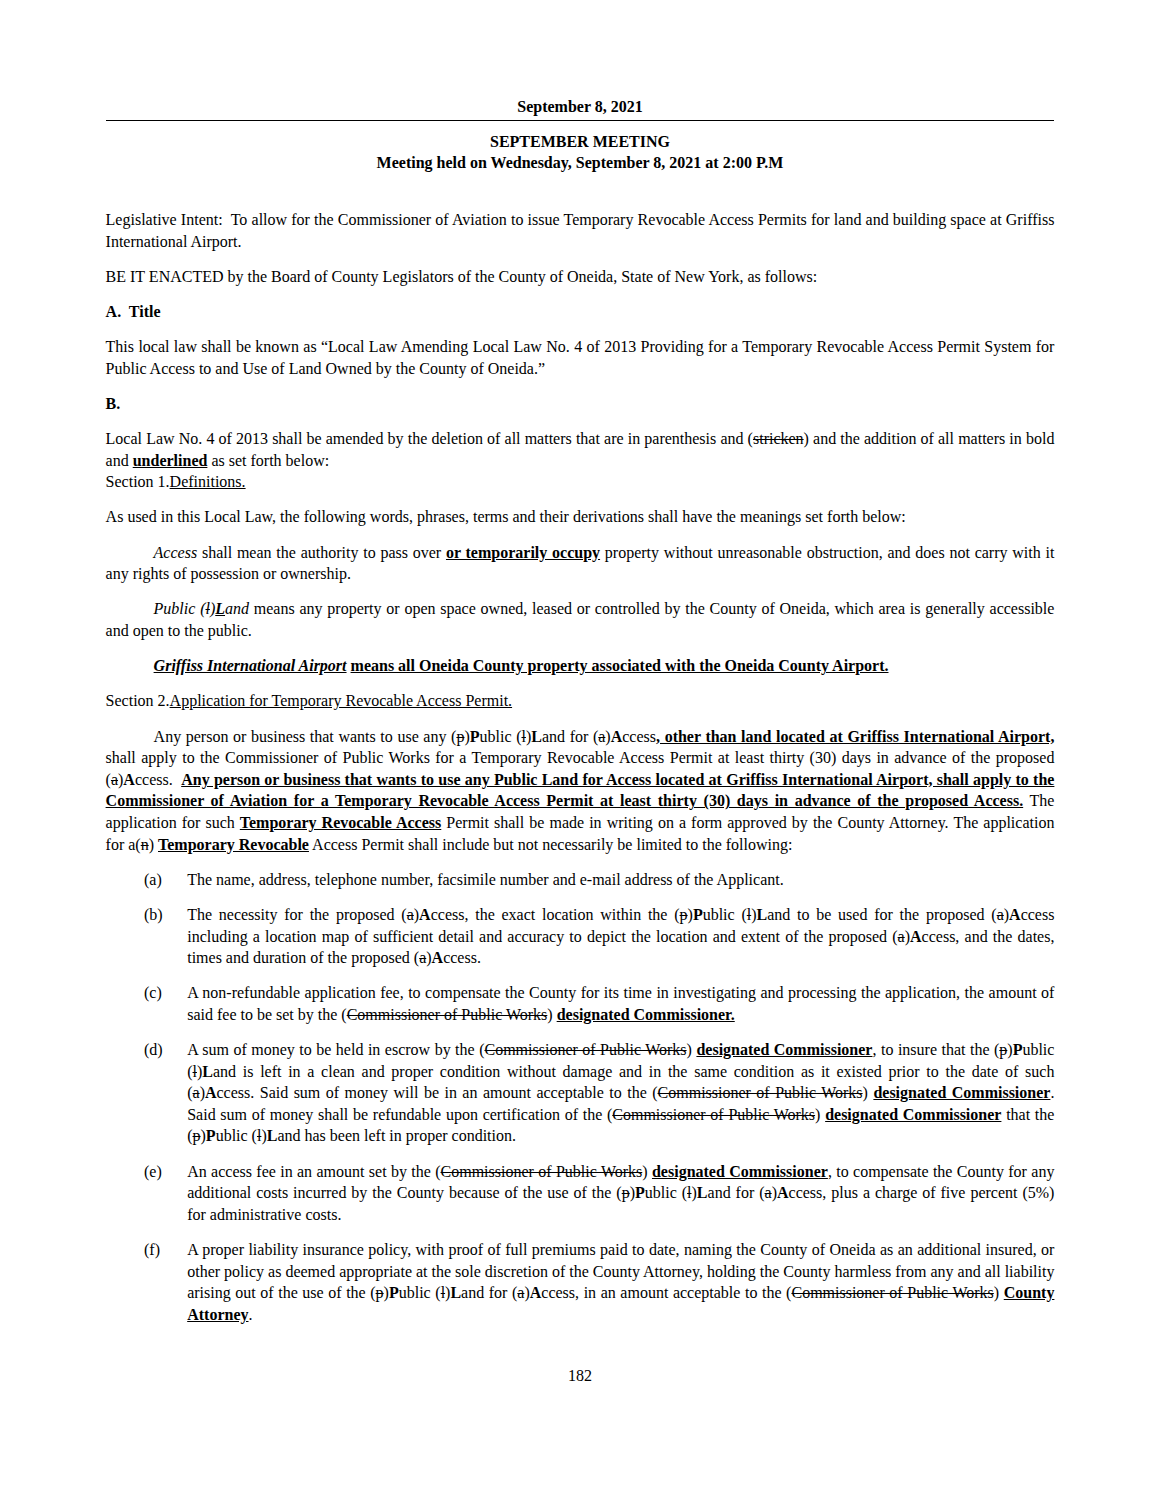September 8, 2021
SEPTEMBER MEETING
Meeting held on Wednesday, September 8, 2021 at 2:00 P.M
Legislative Intent: To allow for the Commissioner of Aviation to issue Temporary Revocable Access Permits for land and building space at Griffiss International Airport.
BE IT ENACTED by the Board of County Legislators of the County of Oneida, State of New York, as follows:
A. Title
This local law shall be known as “Local Law Amending Local Law No. 4 of 2013 Providing for a Temporary Revocable Access Permit System for Public Access to and Use of Land Owned by the County of Oneida.”
B.
Local Law No. 4 of 2013 shall be amended by the deletion of all matters that are in parenthesis and (stricken) and the addition of all matters in bold and underlined as set forth below:
Section 1.Definitions.
As used in this Local Law, the following words, phrases, terms and their derivations shall have the meanings set forth below:
Access shall mean the authority to pass over or temporarily occupy property without unreasonable obstruction, and does not carry with it any rights of possession or ownership.
Public (l) Land means any property or open space owned, leased or controlled by the County of Oneida, which area is generally accessible and open to the public.
Griffiss International Airport means all Oneida County property associated with the Oneida County Airport.
Section 2.Application for Temporary Revocable Access Permit.
Any person or business that wants to use any (p)Public (l)Land for (a)Access, other than land located at Griffiss International Airport, shall apply to the Commissioner of Public Works for a Temporary Revocable Access Permit at least thirty (30) days in advance of the proposed (a)Access. Any person or business that wants to use any Public Land for Access located at Griffiss International Airport, shall apply to the Commissioner of Aviation for a Temporary Revocable Access Permit at least thirty (30) days in advance of the proposed Access. The application for such Temporary Revocable Access Permit shall be made in writing on a form approved by the County Attorney. The application for a(n) Temporary Revocable Access Permit shall include but not necessarily be limited to the following:
(a) The name, address, telephone number, facsimile number and e-mail address of the Applicant.
(b) The necessity for the proposed (a)Access, the exact location within the (p)Public (l)Land to be used for the proposed (a)Access including a location map of sufficient detail and accuracy to depict the location and extent of the proposed (a)Access, and the dates, times and duration of the proposed (a)Access.
(c) A non-refundable application fee, to compensate the County for its time in investigating and processing the application, the amount of said fee to be set by the (Commissioner of Public Works) designated Commissioner.
(d) A sum of money to be held in escrow by the (Commissioner of Public Works) designated Commissioner, to insure that the (p)Public (l)Land is left in a clean and proper condition without damage and in the same condition as it existed prior to the date of such (a)Access. Said sum of money will be in an amount acceptable to the (Commissioner of Public Works) designated Commissioner. Said sum of money shall be refundable upon certification of the (Commissioner of Public Works) designated Commissioner that the (p)Public (l)Land has been left in proper condition.
(e) An access fee in an amount set by the (Commissioner of Public Works) designated Commissioner, to compensate the County for any additional costs incurred by the County because of the use of the (p)Public (l)Land for (a)Access, plus a charge of five percent (5%) for administrative costs.
(f) A proper liability insurance policy, with proof of full premiums paid to date, naming the County of Oneida as an additional insured, or other policy as deemed appropriate at the sole discretion of the County Attorney, holding the County harmless from any and all liability arising out of the use of the (p)Public (l)Land for (a)Access, in an amount acceptable to the (Commissioner of Public Works) County Attorney.
182